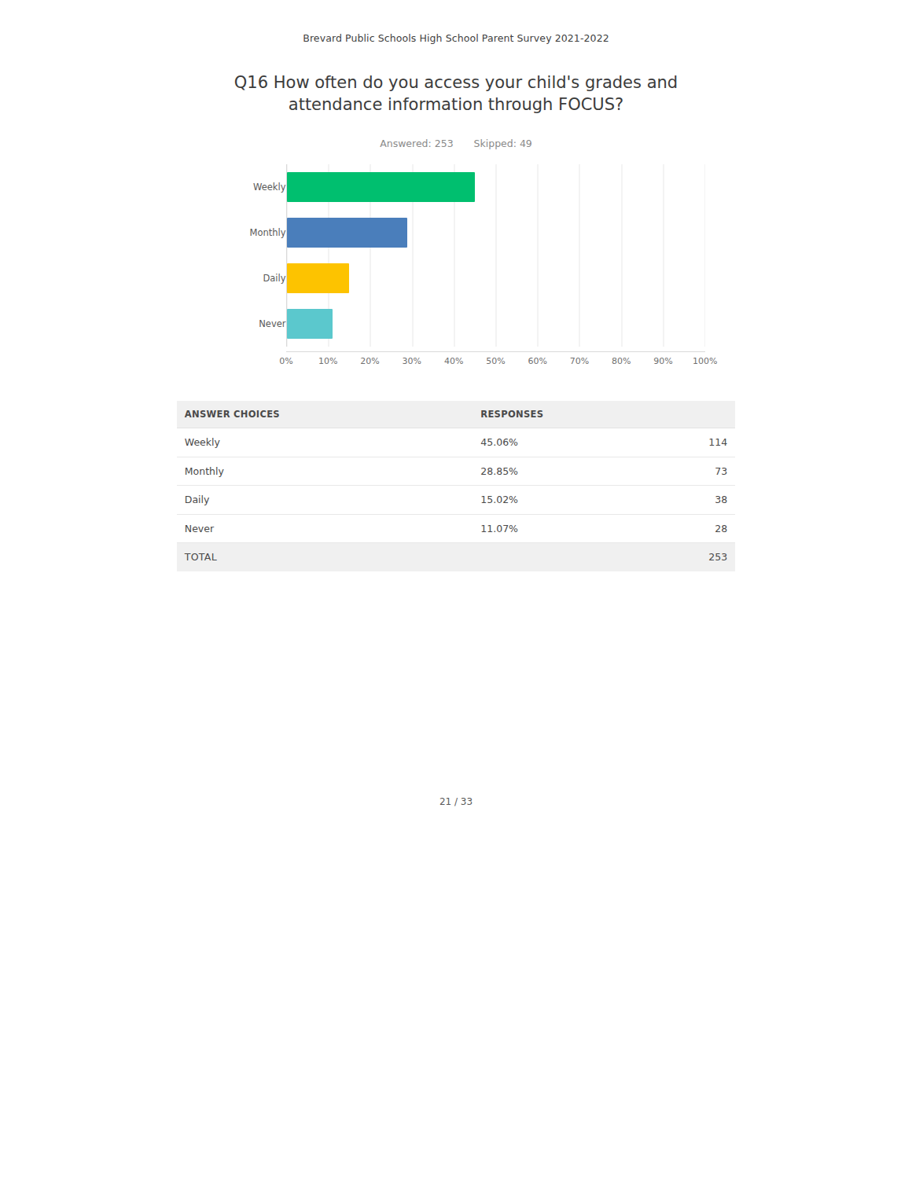Brevard Public Schools High School Parent Survey 2021-2022
Q16 How often do you access your child's grades and attendance information through FOCUS?
Answered: 253 Skipped: 49
| Weekly | |
| Monthly | |
| Daily | |
| Never | |
| | 0% 10% 20% 30% 40% 50% 60% 70% 80% 90% 100% |
| ANSWER CHOICES | RESPONSES |
| --- | --- |
| Weekly | 45.06% | 114 |
| Monthly | 28.85% | 73 |
| Daily | 15.02% | 38 |
| Never | 11.07% | 28 |
| TOTAL | | 253 |
21 / 33